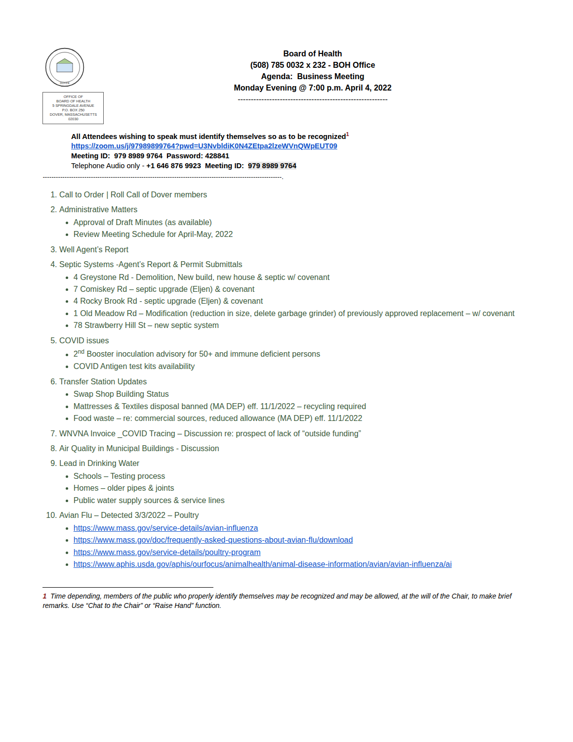OFFICE OF
BOARD OF HEALTH
5 SPRINGDALE AVENUE
P.O. BOX 250
DOVER, MASSACHUSETTS 02030
Board of Health
(508) 785 0032 x 232 - BOH Office
Agenda: Business Meeting
Monday Evening @ 7:00 p.m. April 4, 2022
---------------------------------------------------------
All Attendees wishing to speak must identify themselves so as to be recognized1
https://zoom.us/j/97989899764?pwd=U3NvbldiK0N4ZEtpa2lzeWVnQWpEUT09
Meeting ID: 979 8989 9764 Password: 428841
Telephone Audio only - +1 646 876 9923 Meeting ID: 979 8989 9764
-------------------------------------------------------------------------------------------------------------.
Call to Order | Roll Call of Dover members
Administrative Matters
Approval of Draft Minutes (as available)
Review Meeting Schedule for April-May, 2022
Well Agent’s Report
Septic Systems -Agent’s Report & Permit Submittals
4 Greystone Rd - Demolition, New build, new house & septic w/ covenant
7 Comiskey Rd – septic upgrade (Eljen) & covenant
4 Rocky Brook Rd - septic upgrade (Eljen) & covenant
1 Old Meadow Rd – Modification (reduction in size, delete garbage grinder) of previously approved replacement – w/ covenant
78 Strawberry Hill St – new septic system
COVID issues
2nd Booster inoculation advisory for 50+ and immune deficient persons
COVID Antigen test kits availability
Transfer Station Updates
Swap Shop Building Status
Mattresses & Textiles disposal banned (MA DEP) eff. 11/1/2022 – recycling required
Food waste – re: commercial sources, reduced allowance (MA DEP) eff. 11/1/2022
WNVNA Invoice _COVID Tracing – Discussion re: prospect of lack of “outside funding”
Air Quality in Municipal Buildings - Discussion
Lead in Drinking Water
Schools – Testing process
Homes – older pipes & joints
Public water supply sources & service lines
Avian Flu – Detected 3/3/2022 – Poultry
https://www.mass.gov/service-details/avian-influenza
https://www.mass.gov/doc/frequently-asked-questions-about-avian-flu/download
https://www.mass.gov/service-details/poultry-program
https://www.aphis.usda.gov/aphis/ourfocus/animalhealth/animal-disease-information/avian/avian-influenza/ai
1 Time depending, members of the public who properly identify themselves may be recognized and may be allowed, at the will of the Chair, to make brief remarks. Use “Chat to the Chair” or “Raise Hand” function.